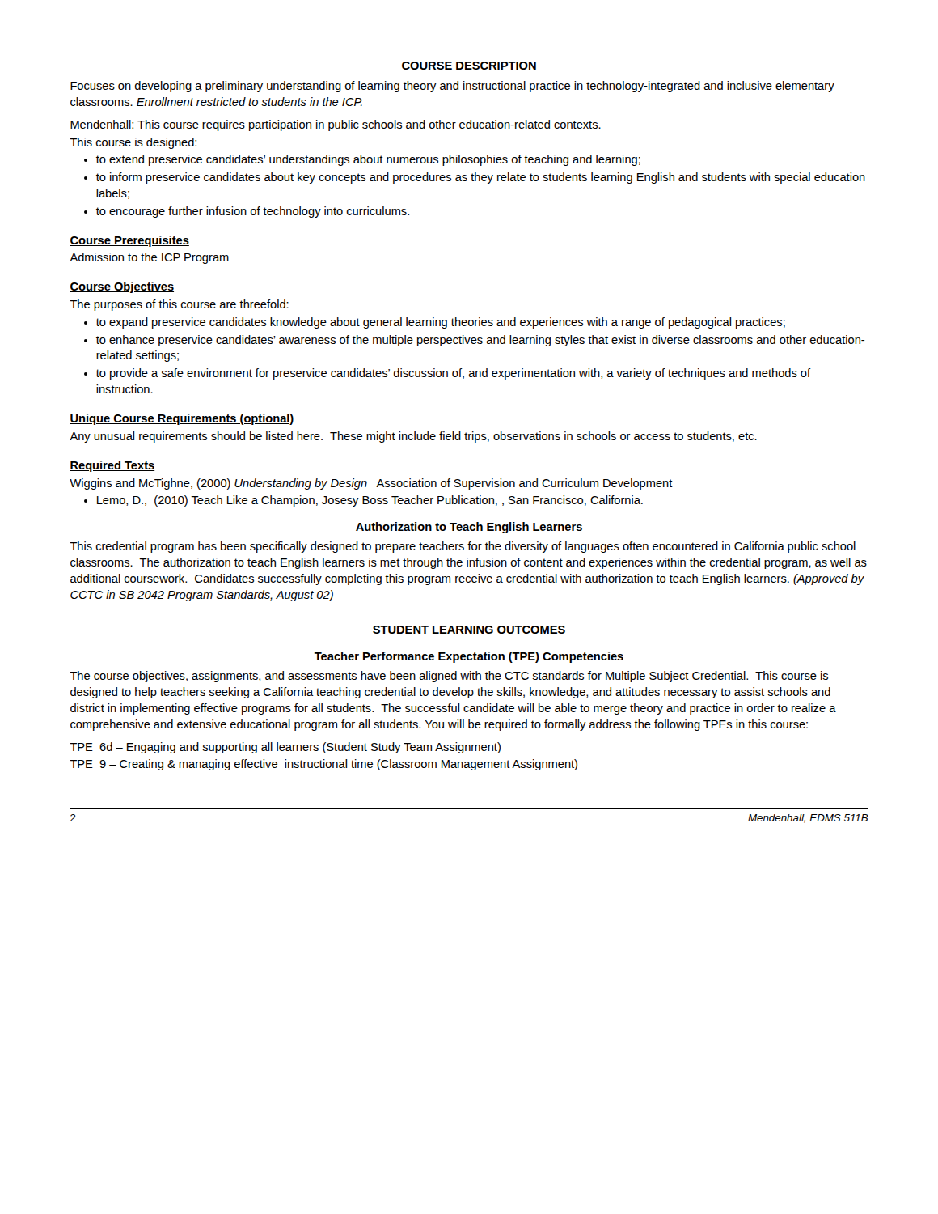COURSE DESCRIPTION
Focuses on developing a preliminary understanding of learning theory and instructional practice in technology-integrated and inclusive elementary classrooms. Enrollment restricted to students in the ICP.
Mendenhall: This course requires participation in public schools and other education-related contexts.
This course is designed:
to extend preservice candidates’ understandings about numerous philosophies of teaching and learning;
to inform preservice candidates about key concepts and procedures as they relate to students learning English and students with special education labels;
to encourage further infusion of technology into curriculums.
Course Prerequisites
Admission to the ICP Program
Course Objectives
The purposes of this course are threefold:
to expand preservice candidates knowledge about general learning theories and experiences with a range of pedagogical practices;
to enhance preservice candidates’ awareness of the multiple perspectives and learning styles that exist in diverse classrooms and other education-related settings;
to provide a safe environment for preservice candidates’ discussion of, and experimentation with, a variety of techniques and methods of instruction.
Unique Course Requirements (optional)
Any unusual requirements should be listed here. These might include field trips, observations in schools or access to students, etc.
Required Texts
Wiggins and McTighne, (2000) Understanding by Design Association of Supervision and Curriculum Development
Lemo, D., (2010) Teach Like a Champion, Josesy Boss Teacher Publication, , San Francisco, California.
Authorization to Teach English Learners
This credential program has been specifically designed to prepare teachers for the diversity of languages often encountered in California public school classrooms. The authorization to teach English learners is met through the infusion of content and experiences within the credential program, as well as additional coursework. Candidates successfully completing this program receive a credential with authorization to teach English learners. (Approved by CCTC in SB 2042 Program Standards, August 02)
STUDENT LEARNING OUTCOMES
Teacher Performance Expectation (TPE) Competencies
The course objectives, assignments, and assessments have been aligned with the CTC standards for Multiple Subject Credential. This course is designed to help teachers seeking a California teaching credential to develop the skills, knowledge, and attitudes necessary to assist schools and district in implementing effective programs for all students. The successful candidate will be able to merge theory and practice in order to realize a comprehensive and extensive educational program for all students. You will be required to formally address the following TPEs in this course:
TPE 6d – Engaging and supporting all learners (Student Study Team Assignment)
TPE 9 – Creating & managing effective instructional time (Classroom Management Assignment)
2 Mendenhall, EDMS 511B